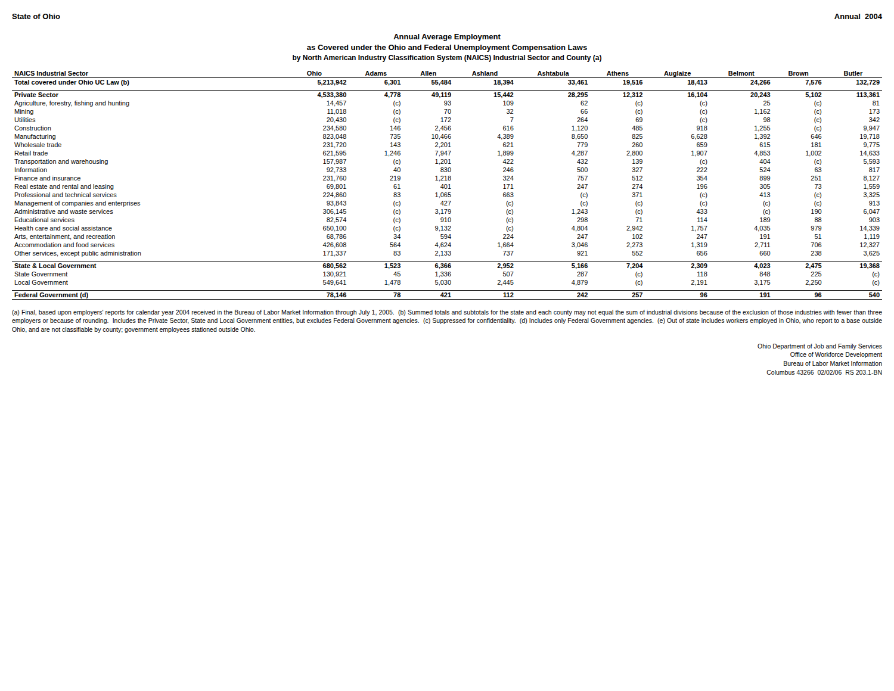State of Ohio
Annual 2004
Annual Average Employment
as Covered under the Ohio and Federal Unemployment Compensation Laws
by North American Industry Classification System (NAICS) Industrial Sector and County (a)
| NAICS Industrial Sector | Ohio | Adams | Allen | Ashland | Ashtabula | Athens | Auglaize | Belmont | Brown | Butler |
| --- | --- | --- | --- | --- | --- | --- | --- | --- | --- | --- |
| Total covered under Ohio UC Law (b) | 5,213,942 | 6,301 | 55,484 | 18,394 | 33,461 | 19,516 | 18,413 | 24,266 | 7,576 | 132,729 |
| Private Sector | 4,533,380 | 4,778 | 49,119 | 15,442 | 28,295 | 12,312 | 16,104 | 20,243 | 5,102 | 113,361 |
| Agriculture, forestry, fishing and hunting | 14,457 | (c) | 93 | 109 | 62 | (c) | (c) | 25 | (c) | 81 |
| Mining | 11,018 | (c) | 70 | 32 | 66 | (c) | (c) | 1,162 | (c) | 173 |
| Utilities | 20,430 | (c) | 172 | 7 | 264 | 69 | (c) | 98 | (c) | 342 |
| Construction | 234,580 | 146 | 2,456 | 616 | 1,120 | 485 | 918 | 1,255 | (c) | 9,947 |
| Manufacturing | 823,048 | 735 | 10,466 | 4,389 | 8,650 | 825 | 6,628 | 1,392 | 646 | 19,718 |
| Wholesale trade | 231,720 | 143 | 2,201 | 621 | 779 | 260 | 659 | 615 | 181 | 9,775 |
| Retail trade | 621,595 | 1,246 | 7,947 | 1,899 | 4,287 | 2,800 | 1,907 | 4,853 | 1,002 | 14,633 |
| Transportation and warehousing | 157,987 | (c) | 1,201 | 422 | 432 | 139 | (c) | 404 | (c) | 5,593 |
| Information | 92,733 | 40 | 830 | 246 | 500 | 327 | 222 | 524 | 63 | 817 |
| Finance and insurance | 231,760 | 219 | 1,218 | 324 | 757 | 512 | 354 | 899 | 251 | 8,127 |
| Real estate and rental and leasing | 69,801 | 61 | 401 | 171 | 247 | 274 | 196 | 305 | 73 | 1,559 |
| Professional and technical services | 224,860 | 83 | 1,065 | 663 | (c) | 371 | (c) | 413 | (c) | 3,325 |
| Management of companies and enterprises | 93,843 | (c) | 427 | (c) | (c) | (c) | (c) | (c) | (c) | 913 |
| Administrative and waste services | 306,145 | (c) | 3,179 | (c) | 1,243 | (c) | 433 | (c) | 190 | 6,047 |
| Educational services | 82,574 | (c) | 910 | (c) | 298 | 71 | 114 | 189 | 88 | 903 |
| Health care and social assistance | 650,100 | (c) | 9,132 | (c) | 4,804 | 2,942 | 1,757 | 4,035 | 979 | 14,339 |
| Arts, entertainment, and recreation | 68,786 | 34 | 594 | 224 | 247 | 102 | 247 | 191 | 51 | 1,119 |
| Accommodation and food services | 426,608 | 564 | 4,624 | 1,664 | 3,046 | 2,273 | 1,319 | 2,711 | 706 | 12,327 |
| Other services, except public administration | 171,337 | 83 | 2,133 | 737 | 921 | 552 | 656 | 660 | 238 | 3,625 |
| State & Local Government | 680,562 | 1,523 | 6,366 | 2,952 | 5,166 | 7,204 | 2,309 | 4,023 | 2,475 | 19,368 |
| State Government | 130,921 | 45 | 1,336 | 507 | 287 | (c) | 118 | 848 | 225 | (c) |
| Local Government | 549,641 | 1,478 | 5,030 | 2,445 | 4,879 | (c) | 2,191 | 3,175 | 2,250 | (c) |
| Federal Government (d) | 78,146 | 78 | 421 | 112 | 242 | 257 | 96 | 191 | 96 | 540 |
(a) Final, based upon employers' reports for calendar year 2004 received in the Bureau of Labor Market Information through July 1, 2005. (b) Summed totals and subtotals for the state and each county may not equal the sum of industrial divisions because of the exclusion of those industries with fewer than three employers or because of rounding. Includes the Private Sector, State and Local Government entities, but excludes Federal Government agencies. (c) Suppressed for confidentiality. (d) Includes only Federal Government agencies. (e) Out of state includes workers employed in Ohio, who report to a base outside Ohio, and are not classifiable by county; government employees stationed outside Ohio.
Ohio Department of Job and Family Services
Office of Workforce Development
Bureau of Labor Market Information
Columbus 43266 02/02/06 RS 203.1-BN